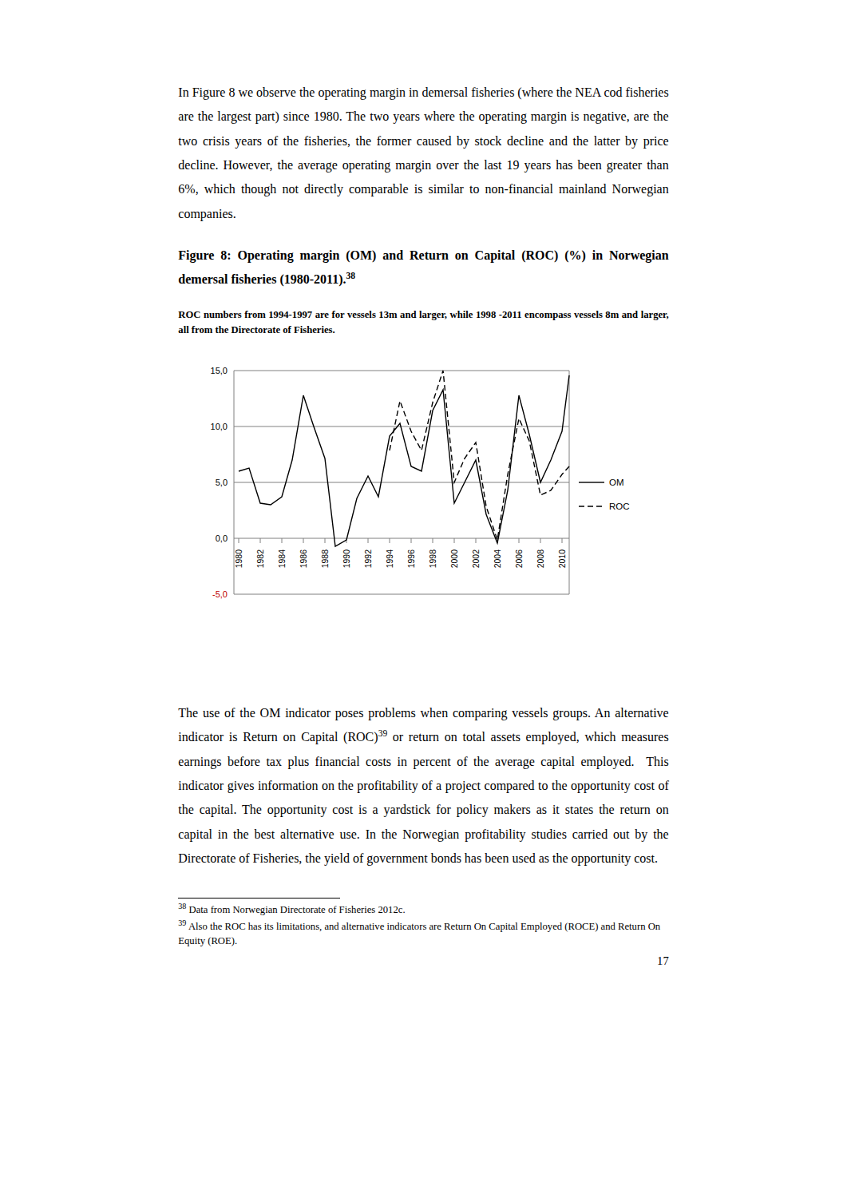In Figure 8 we observe the operating margin in demersal fisheries (where the NEA cod fisheries are the largest part) since 1980. The two years where the operating margin is negative, are the two crisis years of the fisheries, the former caused by stock decline and the latter by price decline. However, the average operating margin over the last 19 years has been greater than 6%, which though not directly comparable is similar to non-financial mainland Norwegian companies.
Figure 8: Operating margin (OM) and Return on Capital (ROC) (%) in Norwegian demersal fisheries (1980-2011).38
ROC numbers from 1994-1997 are for vessels 13m and larger, while 1998 -2011 encompass vessels 8m and larger, all from the Directorate of Fisheries.
15,0 10,0 5,0 0,0 -5,0 1980 1982 1984 1986 1988 1990 1992 1994 1996 1998 2000 2002 2004 2006 2008 2010 OM ROC
The use of the OM indicator poses problems when comparing vessels groups. An alternative indicator is Return on Capital (ROC)39 or return on total assets employed, which measures earnings before tax plus financial costs in percent of the average capital employed. This indicator gives information on the profitability of a project compared to the opportunity cost of the capital. The opportunity cost is a yardstick for policy makers as it states the return on capital in the best alternative use. In the Norwegian profitability studies carried out by the Directorate of Fisheries, the yield of government bonds has been used as the opportunity cost.
38 Data from Norwegian Directorate of Fisheries 2012c.
39 Also the ROC has its limitations, and alternative indicators are Return On Capital Employed (ROCE) and Return On Equity (ROE).
17